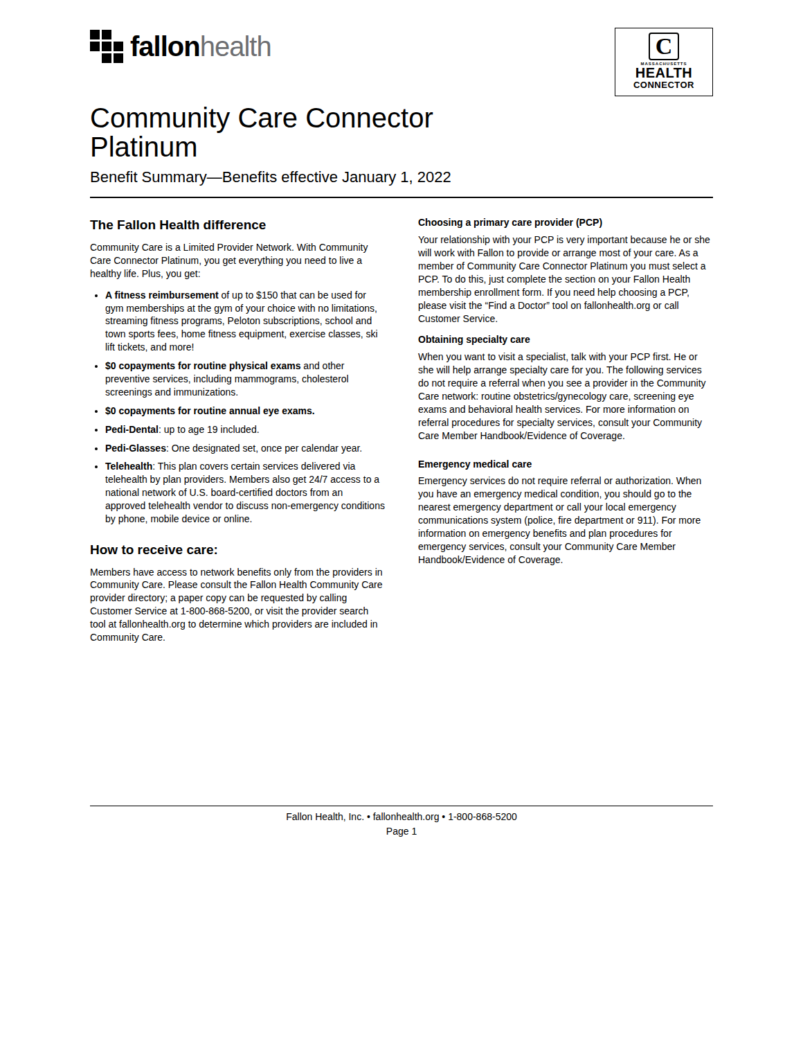fallon health
C
MASSACHUSETTS
HEALTH
CONNECTOR
Community Care Connector
Platinum
Benefit Summary—Benefits effective January 1, 2022
The Fallon Health difference
Community Care is a Limited Provider Network. With Community Care Connector Platinum, you get everything you need to live a healthy life. Plus, you get:
A fitness reimbursement of up to $150 that can be used for gym memberships at the gym of your choice with no limitations, streaming fitness programs, Peloton subscriptions, school and town sports fees, home fitness equipment, exercise classes, ski lift tickets, and more!
$0 copayments for routine physical exams and other preventive services, including mammograms, cholesterol screenings and immunizations.
$0 copayments for routine annual eye exams.
Pedi-Dental: up to age 19 included.
Pedi-Glasses: One designated set, once per calendar year.
Telehealth: This plan covers certain services delivered via telehealth by plan providers. Members also get 24/7 access to a national network of U.S. board-certified doctors from an approved telehealth vendor to discuss non-emergency conditions by phone, mobile device or online.
How to receive care:
Members have access to network benefits only from the providers in Community Care. Please consult the Fallon Health Community Care provider directory; a paper copy can be requested by calling Customer Service at 1-800-868-5200, or visit the provider search tool at fallonhealth.org to determine which providers are included in Community Care.
Choosing a primary care provider (PCP)
Your relationship with your PCP is very important because he or she will work with Fallon to provide or arrange most of your care. As a member of Community Care Connector Platinum you must select a PCP. To do this, just complete the section on your Fallon Health membership enrollment form. If you need help choosing a PCP, please visit the “Find a Doctor” tool on fallonhealth.org or call Customer Service.
Obtaining specialty care
When you want to visit a specialist, talk with your PCP first. He or she will help arrange specialty care for you. The following services do not require a referral when you see a provider in the Community Care network: routine obstetrics/gynecology care, screening eye exams and behavioral health services. For more information on referral procedures for specialty services, consult your Community Care Member Handbook/Evidence of Coverage.
Emergency medical care
Emergency services do not require referral or authorization. When you have an emergency medical condition, you should go to the nearest emergency department or call your local emergency communications system (police, fire department or 911). For more information on emergency benefits and plan procedures for emergency services, consult your Community Care Member Handbook/Evidence of Coverage.
Fallon Health, Inc. • fallonhealth.org • 1-800-868-5200
Page 1